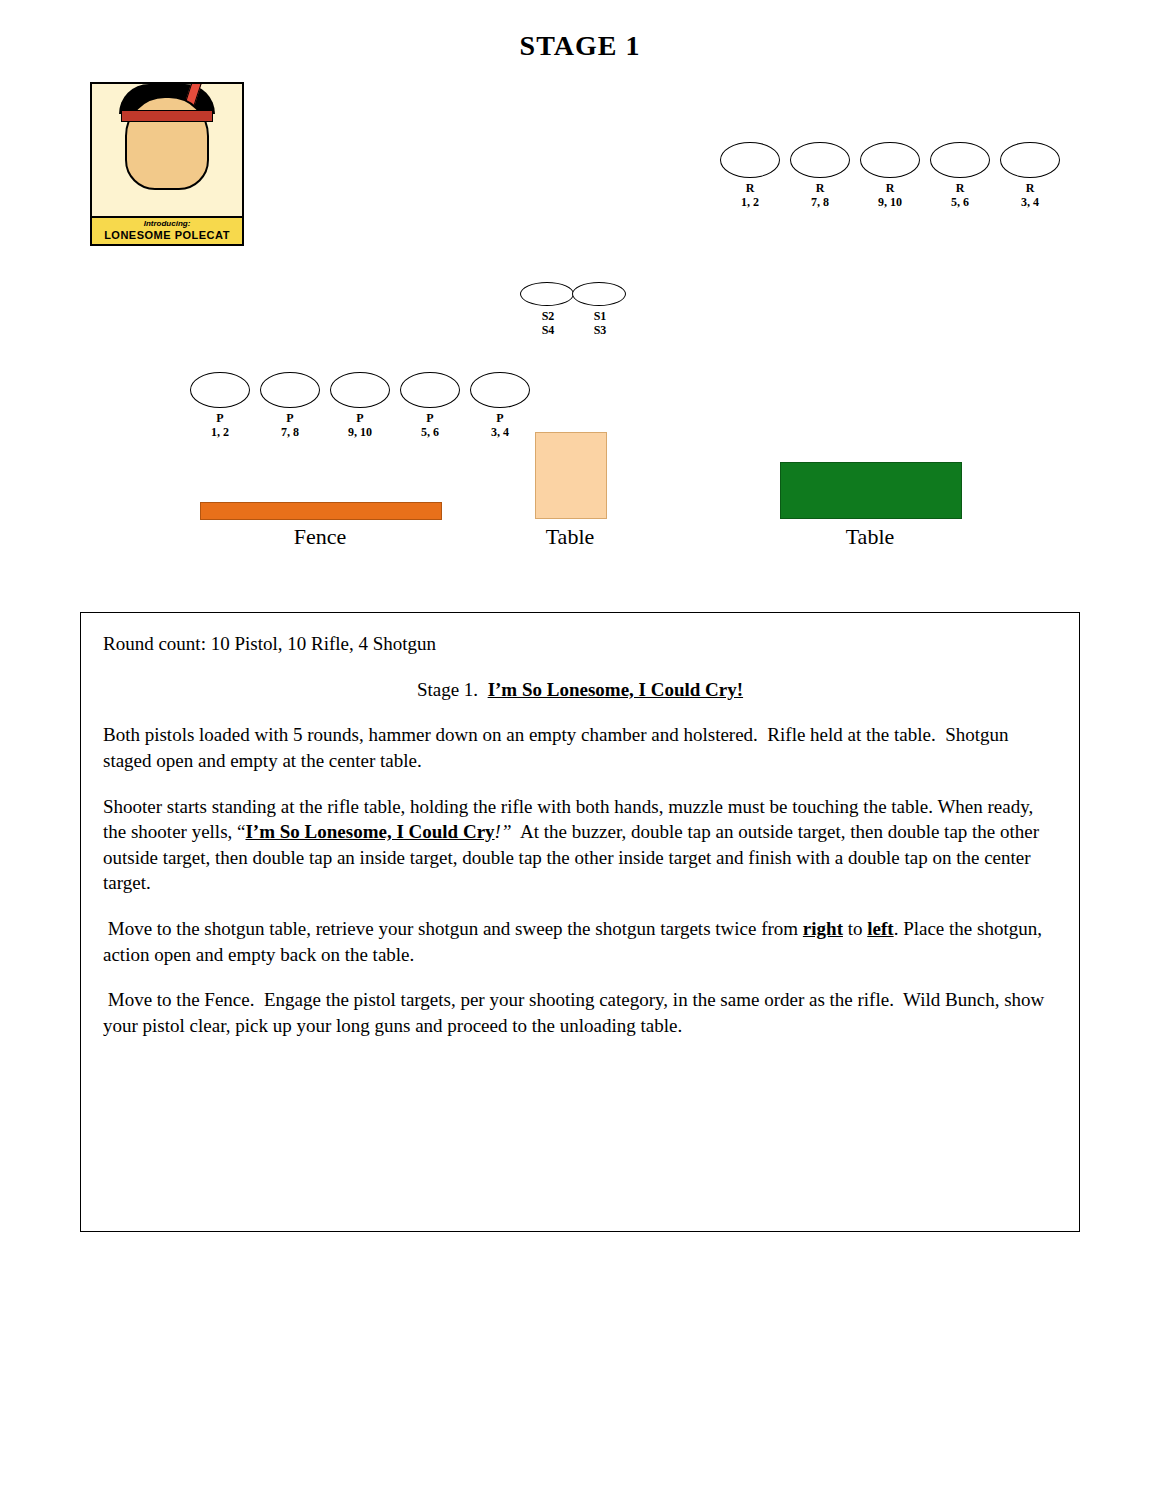STAGE 1
Introducing: LONESOME POLECAT
R
1, 2
R
7, 8
R
9, 10
R
5, 6
R
3, 4
S2
S4
S1
S3
P
1, 2
P
7, 8
P
9, 10
P
5, 6
P
3, 4
Fence
Table
Table
Round count: 10 Pistol, 10 Rifle, 4 Shotgun
Stage 1. I’m So Lonesome, I Could Cry!
Both pistols loaded with 5 rounds, hammer down on an empty chamber and holstered. Rifle held at the table. Shotgun staged open and empty at the center table.
Shooter starts standing at the rifle table, holding the rifle with both hands, muzzle must be touching the table. When ready, the shooter yells, “I’m So Lonesome, I Could Cry!” At the buzzer, double tap an outside target, then double tap the other outside target, then double tap an inside target, double tap the other inside target and finish with a double tap on the center target.
Move to the shotgun table, retrieve your shotgun and sweep the shotgun targets twice from right to left. Place the shotgun, action open and empty back on the table.
Move to the Fence. Engage the pistol targets, per your shooting category, in the same order as the rifle. Wild Bunch, show your pistol clear, pick up your long guns and proceed to the unloading table.